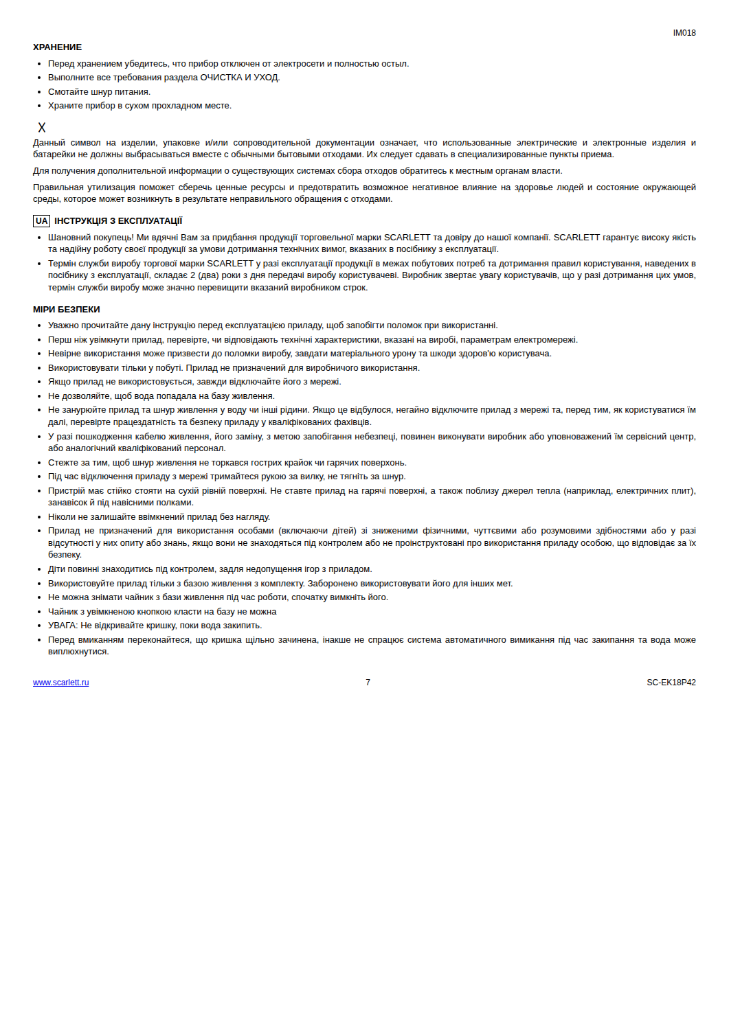IM018
ХРАНЕНИЕ
Перед хранением убедитесь, что прибор отключен от электросети и полностью остыл.
Выполните все требования раздела ОЧИСТКА И УХОД.
Смотайте шнур питания.
Храните прибор в сухом прохладном месте.
☓
Данный символ на изделии, упаковке и/или сопроводительной документации означает, что использованные электрические и электронные изделия и батарейки не должны выбрасываться вместе с обычными бытовыми отходами. Их следует сдавать в специализированные пункты приема.
Для получения дополнительной информации о существующих системах сбора отходов обратитесь к местным органам власти.
Правильная утилизация поможет сберечь ценные ресурсы и предотвратить возможное негативное влияние на здоровье людей и состояние окружающей среды, которое может возникнуть в результате неправильного обращения с отходами.
UAІНСТРУКЦІЯ З ЕКСПЛУАТАЦІЇ
Шановний покупець! Ми вдячні Вам за придбання продукції торговельної марки SCARLETT та довіру до нашої компанії. SCARLETT гарантує високу якість та надійну роботу своєї продукції за умови дотримання технічних вимог, вказаних в посібнику з експлуатації.
Термін служби виробу торгової марки SCARLETT у разі експлуатації продукції в межах побутових потреб та дотримання правил користування, наведених в посібнику з експлуатації, складає 2 (два) роки з дня передачі виробу користувачеві. Виробник звертає увагу користувачів, що у разі дотримання цих умов, термін служби виробу може значно перевищити вказаний виробником строк.
МІРИ БЕЗПЕКИ
Уважно прочитайте дану інструкцію перед експлуатацією приладу, щоб запобігти поломок при використанні.
Перш ніж увімкнути прилад, перевірте, чи відповідають технічні характеристики, вказані на виробі, параметрам електромережі.
Невірне використання може призвести до поломки виробу, завдати матеріального урону та шкоди здоров'ю користувача.
Використовувати тільки у побуті. Прилад не призначений для виробничого використання.
Якщо прилад не використовується, завжди відключайте його з мережі.
Не дозволяйте, щоб вода попадала на базу живлення.
Не занурюйте прилад та шнур живлення у воду чи інші рідини. Якщо це відбулося, негайно відключите прилад з мережі та, перед тим, як користуватися їм далі, перевірте працездатність та безпеку приладу у кваліфікованих фахівців.
У разі пошкодження кабелю живлення, його заміну, з метою запобігання небезпеці, повинен виконувати виробник або уповноважений їм сервісний центр, або аналогічний кваліфікований персонал.
Стежте за тим, щоб шнур живлення не торкався гострих крайок чи гарячих поверхонь.
Під час відключення приладу з мережі тримайтеся рукою за вилку, не тягніть за шнур.
Пристрій має стійко стояти на сухій рівній поверхні. Не ставте прилад на гарячі поверхні, а також поблизу джерел тепла (наприклад, електричних плит), занавісок й під навісними полками.
Ніколи не залишайте ввімкнений прилад без нагляду.
Прилад не призначений для використання особами (включаючи дітей) зі зниженими фізичними, чуттєвими або розумовими здібностями або у разі відсутності у них опиту або знань, якщо вони не знаходяться під контролем або не проінструктовані про використання приладу особою, що відповідає за їх безпеку.
Діти повинні знаходитись під контролем, задля недопущення ігор з приладом.
Використовуйте прилад тільки з базою живлення з комплекту. Заборонено використовувати його для інших мет.
Не можна знімати чайник з бази живлення під час роботи, спочатку вимкніть його.
Чайник з увімкненою кнопкою класти на базу не можна
УВАГА: Не відкривайте кришку, поки вода закипить.
Перед вмиканням переконайтеся, що кришка щільно зачинена, інакше не спрацює система автоматичного вимикання під час закипання та вода може виплюхнутися.
www.scarlett.ru 7 SC-EK18P42